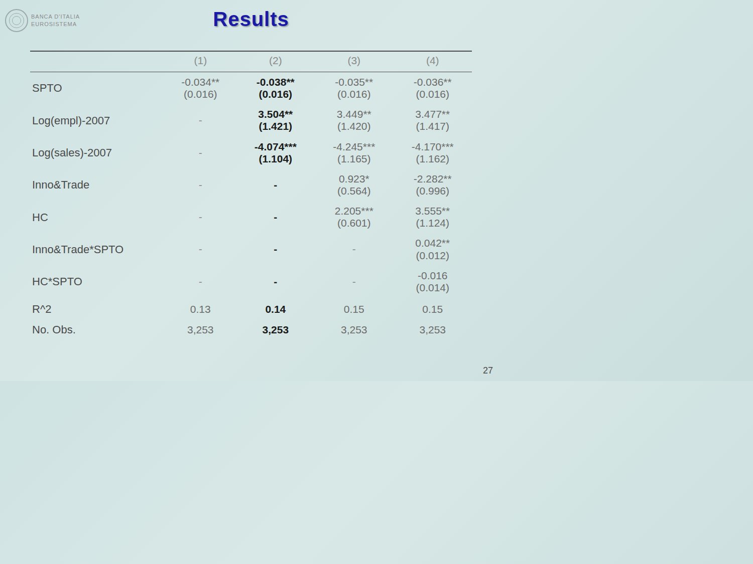BANCA D'ITALIA
EUROSISTEMA
Results
| | (1) | (2) | (3) | (4) |
| --- | --- | --- | --- | --- |
| SPTO | -0.034** (0.016) | -0.038** (0.016) | -0.035** (0.016) | -0.036** (0.016) |
| Log(empl)-2007 | - | 3.504** (1.421) | 3.449** (1.420) | 3.477** (1.417) |
| Log(sales)-2007 | - | -4.074*** (1.104) | -4.245*** (1.165) | -4.170*** (1.162) |
| Inno&Trade | - | - | 0.923* (0.564) | -2.282** (0.996) |
| HC | - | - | 2.205*** (0.601) | 3.555** (1.124) |
| Inno&Trade*SPTO | - | - | - | 0.042** (0.012) |
| HC*SPTO | - | - | - | -0.016 (0.014) |
| R^2 | 0.13 | 0.14 | 0.15 | 0.15 |
| No. Obs. | 3,253 | 3,253 | 3,253 | 3,253 |
27